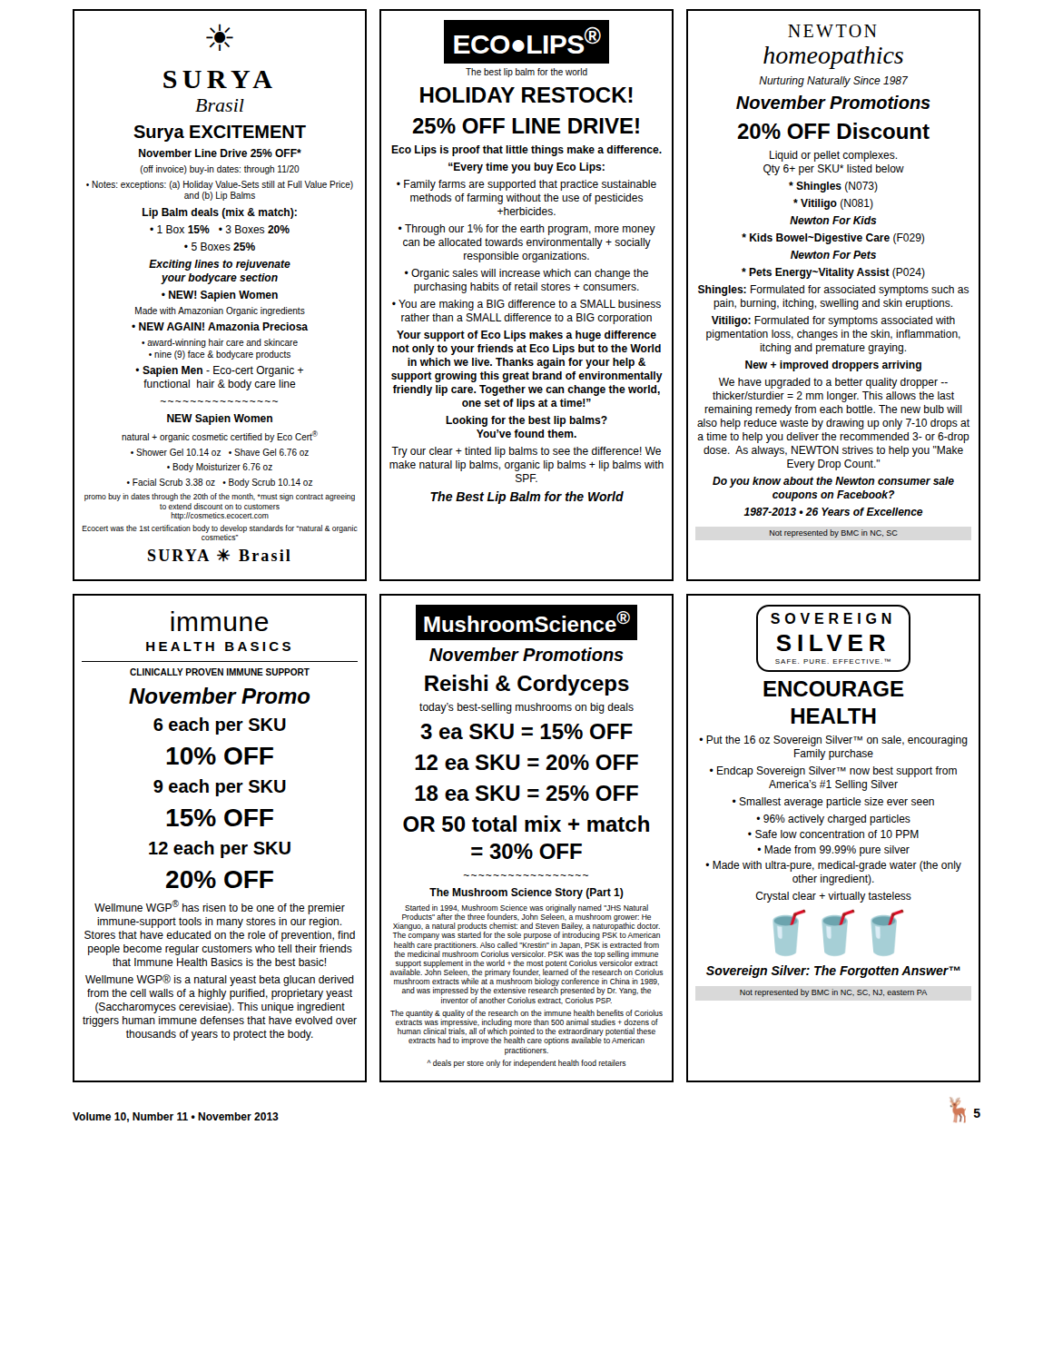☀
SURYA
Brasil
Surya EXCITEMENT
November Line Drive 25% OFF*
(off invoice) buy-in dates: through 11/20
• Notes: exceptions: (a) Holiday Value-Sets still at Full Value Price) and (b) Lip Balms
Lip Balm deals (mix & match):
• 1 Box 15% • 3 Boxes 20%
• 5 Boxes 25%
Exciting lines to rejuvenate
your bodycare section
• NEW! Sapien Women
Made with Amazonian Organic ingredients
• NEW AGAIN! Amazonia Preciosa
• award-winning hair care and skincare
• nine (9) face & bodycare products
• Sapien Men - Eco-cert Organic +
functional hair & body care line
~~~~~~~~~~~~~~~~
NEW Sapien Women
natural + organic cosmetic certified by Eco Cert®
• Shower Gel 10.14 oz • Shave Gel 6.76 oz
• Body Moisturizer 6.76 oz
• Facial Scrub 3.38 oz • Body Scrub 10.14 oz
promo buy in dates through the 20th of the month, *must sign contract agreeing to extend discount on to customers
http://cosmetics.ecocert.com
Ecocert was the 1st certification body to develop standards for “natural & organic cosmetics”
SURYA ☀ Brasil
ECO●LIPS®
The best lip balm for the world
HOLIDAY RESTOCK!
25% OFF LINE DRIVE!
Eco Lips is proof that little things make a difference.
“Every time you buy Eco Lips:
• Family farms are supported that practice sustainable methods of farming without the use of pesticides +herbicides.
• Through our 1% for the earth program, more money can be allocated towards environmentally + socially responsible organizations.
• Organic sales will increase which can change the purchasing habits of retail stores + consumers.
• You are making a BIG difference to a SMALL business rather than a SMALL difference to a BIG corporation
Your support of Eco Lips makes a huge difference not only to your friends at Eco Lips but to the World in which we live. Thanks again for your help & support growing this great brand of environmentally friendly lip care. Together we can change the world, one set of lips at a time!”
Looking for the best lip balms?
You’ve found them.
Try our clear + tinted lip balms to see the difference! We make natural lip balms, organic lip balms + lip balms with SPF.
The Best Lip Balm for the World
NEWTON
homeopathics
Nurturing Naturally Since 1987
November Promotions
20% OFF Discount
Liquid or pellet complexes.
Qty 6+ per SKU* listed below
* Shingles (N073)
* Vitiligo (N081)
Newton For Kids
* Kids Bowel~Digestive Care (F029)
Newton For Pets
* Pets Energy~Vitality Assist (P024)
Shingles: Formulated for associated symptoms such as pain, burning, itching, swelling and skin eruptions.
Vitiligo: Formulated for symptoms associated with pigmentation loss, changes in the skin, inflammation, itching and premature graying.
New + improved droppers arriving
We have upgraded to a better quality dropper -- thicker/sturdier = 2 mm longer. This allows the last remaining remedy from each bottle. The new bulb will also help reduce waste by drawing up only 7-10 drops at a time to help you deliver the recommended 3- or 6-drop dose. As always, NEWTON strives to help you "Make Every Drop Count."
Do you know about the Newton consumer sale coupons on Facebook?
1987-2013 • 26 Years of Excellence
Not represented by BMC in NC, SC
immune
HEALTH BASICS
CLINICALLY PROVEN IMMUNE SUPPORT
November Promo
6 each per SKU
10% OFF
9 each per SKU
15% OFF
12 each per SKU
20% OFF
Wellmune WGP® has risen to be one of the premier immune-support tools in many stores in our region. Stores that have educated on the role of prevention, find people become regular customers who tell their friends that Immune Health Basics is the best basic!
Wellmune WGP® is a natural yeast beta glucan derived from the cell walls of a highly purified, proprietary yeast (Saccharomyces cerevisiae). This unique ingredient triggers human immune defenses that have evolved over thousands of years to protect the body.
MushroomScience®
November Promotions
Reishi & Cordyceps
today’s best-selling mushrooms on big deals
3 ea SKU = 15% OFF
12 ea SKU = 20% OFF
18 ea SKU = 25% OFF
OR 50 total mix + match
= 30% OFF
~~~~~~~~~~~~~~~~~
The Mushroom Science Story (Part 1)
Started in 1994, Mushroom Science was originally named "JHS Natural Products" after the three founders, John Seleen, a mushroom grower: He Xianguo, a natural products chemist: and Steven Bailey, a naturopathic doctor. The company was started for the sole purpose of introducing PSK to American health care practitioners. Also called "Krestin" in Japan, PSK is extracted from the medicinal mushroom Coriolus versicolor. PSK was the top selling immune support supplement in the world + the most potent Coriolus versicolor extract available. John Seleen, the primary founder, learned of the research on Coriolus mushroom extracts while at a mushroom biology conference in China in 1989, and was impressed by the extensive research presented by Dr. Yang, the inventor of another Coriolus extract, Coriolus PSP.
The quantity & quality of the research on the immune health benefits of Coriolus extracts was impressive, including more than 500 animal studies + dozens of human clinical trials, all of which pointed to the extraordinary potential these extracts had to improve the health care options available to American practitioners.
^ deals per store only for independent health food retailers
SOVEREIGN
SILVER
SAFE. PURE. EFFECTIVE.™
ENCOURAGE
HEALTH
• Put the 16 oz Sovereign Silver™ on sale, encouraging Family purchase
• Endcap Sovereign Silver™ now best support from America’s #1 Selling Silver
• Smallest average particle size ever seen
• 96% actively charged particles
• Safe low concentration of 10 PPM
• Made from 99.99% pure silver
• Made with ultra-pure, medical-grade water (the only other ingredient).
Crystal clear + virtually tasteless
🥤🥤🥤
Sovereign Silver: The Forgotten Answer™
Not represented by BMC in NC, SC, NJ, eastern PA
Volume 10, Number 11 • November 2013
🦌5